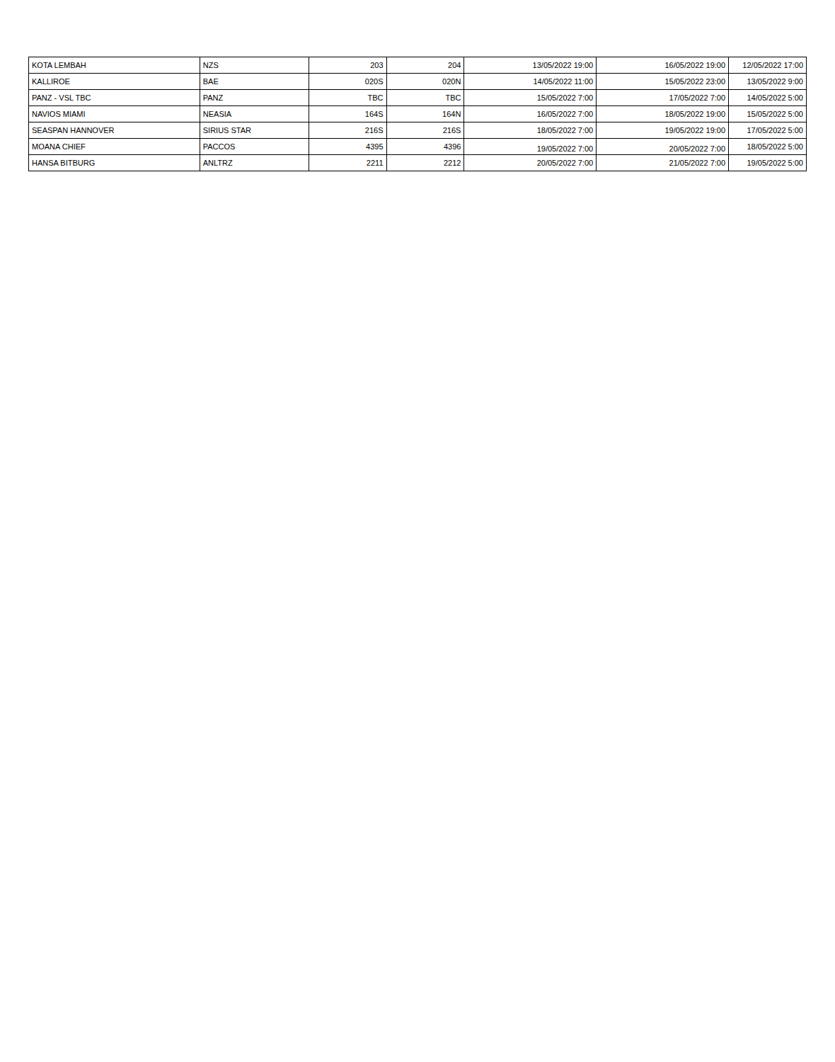| KOTA LEMBAH | NZS | 203 | 204 | 13/05/2022 19:00 | 16/05/2022 19:00 | 12/05/2022 17:00 |
| KALLIROE | BAE | 020S | 020N | 14/05/2022 11:00 | 15/05/2022 23:00 | 13/05/2022 9:00 |
| PANZ - VSL TBC | PANZ | TBC | TBC | 15/05/2022 7:00 | 17/05/2022 7:00 | 14/05/2022 5:00 |
| NAVIOS MIAMI | NEASIA | 164S | 164N | 16/05/2022 7:00 | 18/05/2022 19:00 | 15/05/2022 5:00 |
| SEASPAN HANNOVER | SIRIUS STAR | 216S | 216S | 18/05/2022 7:00 | 19/05/2022 19:00 | 17/05/2022 5:00 |
| MOANA CHIEF | PACCOS | 4395 | 4396 | 19/05/2022 7:00 | 20/05/2022 7:00 | 18/05/2022 5:00 |
| HANSA BITBURG | ANLTRZ | 2211 | 2212 | 20/05/2022 7:00 | 21/05/2022 7:00 | 19/05/2022 5:00 |